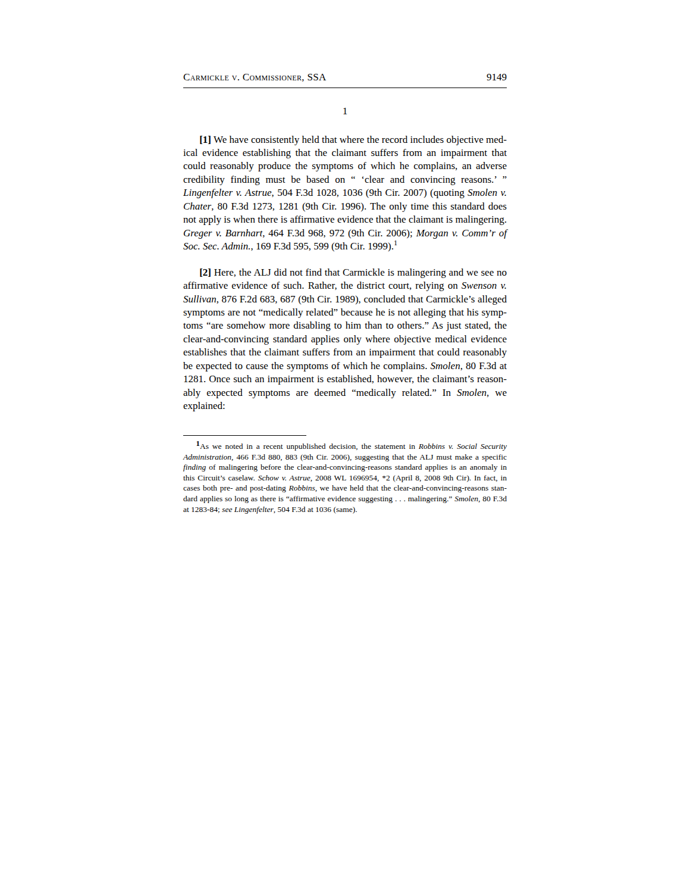Carmickle v. Commissioner, SSA 9149
1
[1] We have consistently held that where the record includes objective medical evidence establishing that the claimant suffers from an impairment that could reasonably produce the symptoms of which he complains, an adverse credibility finding must be based on “ ‘clear and convincing reasons.’ ” Lingenfelter v. Astrue, 504 F.3d 1028, 1036 (9th Cir. 2007) (quoting Smolen v. Chater, 80 F.3d 1273, 1281 (9th Cir. 1996). The only time this standard does not apply is when there is affirmative evidence that the claimant is malingering. Greger v. Barnhart, 464 F.3d 968, 972 (9th Cir. 2006); Morgan v. Comm’r of Soc. Sec. Admin., 169 F.3d 595, 599 (9th Cir. 1999).1
[2] Here, the ALJ did not find that Carmickle is malingering and we see no affirmative evidence of such. Rather, the district court, relying on Swenson v. Sullivan, 876 F.2d 683, 687 (9th Cir. 1989), concluded that Carmickle’s alleged symptoms are not “medically related” because he is not alleging that his symptoms “are somehow more disabling to him than to others.” As just stated, the clear-and-convincing standard applies only where objective medical evidence establishes that the claimant suffers from an impairment that could reasonably be expected to cause the symptoms of which he complains. Smolen, 80 F.3d at 1281. Once such an impairment is established, however, the claimant’s reasonably expected symptoms are deemed “medically related.” In Smolen, we explained:
1 As we noted in a recent unpublished decision, the statement in Robbins v. Social Security Administration, 466 F.3d 880, 883 (9th Cir. 2006), suggesting that the ALJ must make a specific finding of malingering before the clear-and-convincing-reasons standard applies is an anomaly in this Circuit’s caselaw. Schow v. Astrue, 2008 WL 1696954, *2 (April 8, 2008 9th Cir). In fact, in cases both pre- and post-dating Robbins, we have held that the clear-and-convincing-reasons standard applies so long as there is “affirmative evidence suggesting . . . malingering.” Smolen, 80 F.3d at 1283-84; see Lingenfelter, 504 F.3d at 1036 (same).